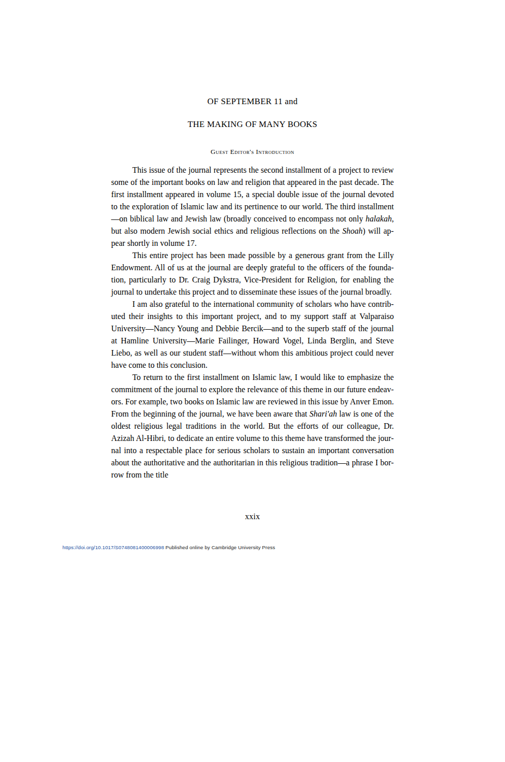OF SEPTEMBER 11 and THE MAKING OF MANY BOOKS
Guest Editor's Introduction
This issue of the journal represents the second installment of a project to review some of the important books on law and religion that appeared in the past decade. The first installment appeared in volume 15, a special double issue of the journal devoted to the exploration of Islamic law and its pertinence to our world. The third installment—on biblical law and Jewish law (broadly conceived to encompass not only halakah, but also modern Jewish social ethics and religious reflections on the Shoah) will appear shortly in volume 17.
This entire project has been made possible by a generous grant from the Lilly Endowment. All of us at the journal are deeply grateful to the officers of the foundation, particularly to Dr. Craig Dykstra, Vice-President for Religion, for enabling the journal to undertake this project and to disseminate these issues of the journal broadly.
I am also grateful to the international community of scholars who have contributed their insights to this important project, and to my support staff at Valparaiso University—Nancy Young and Debbie Bercik—and to the superb staff of the journal at Hamline University—Marie Failinger, Howard Vogel, Linda Berglin, and Steve Liebo, as well as our student staff—without whom this ambitious project could never have come to this conclusion.
To return to the first installment on Islamic law, I would like to emphasize the commitment of the journal to explore the relevance of this theme in our future endeavors. For example, two books on Islamic law are reviewed in this issue by Anver Emon. From the beginning of the journal, we have been aware that Shari'ah law is one of the oldest religious legal traditions in the world. But the efforts of our colleague, Dr. Azizah Al-Hibri, to dedicate an entire volume to this theme have transformed the journal into a respectable place for serious scholars to sustain an important conversation about the authoritative and the authoritarian in this religious tradition—a phrase I borrow from the title
xxix
https://doi.org/10.1017/S0748081400006998 Published online by Cambridge University Press